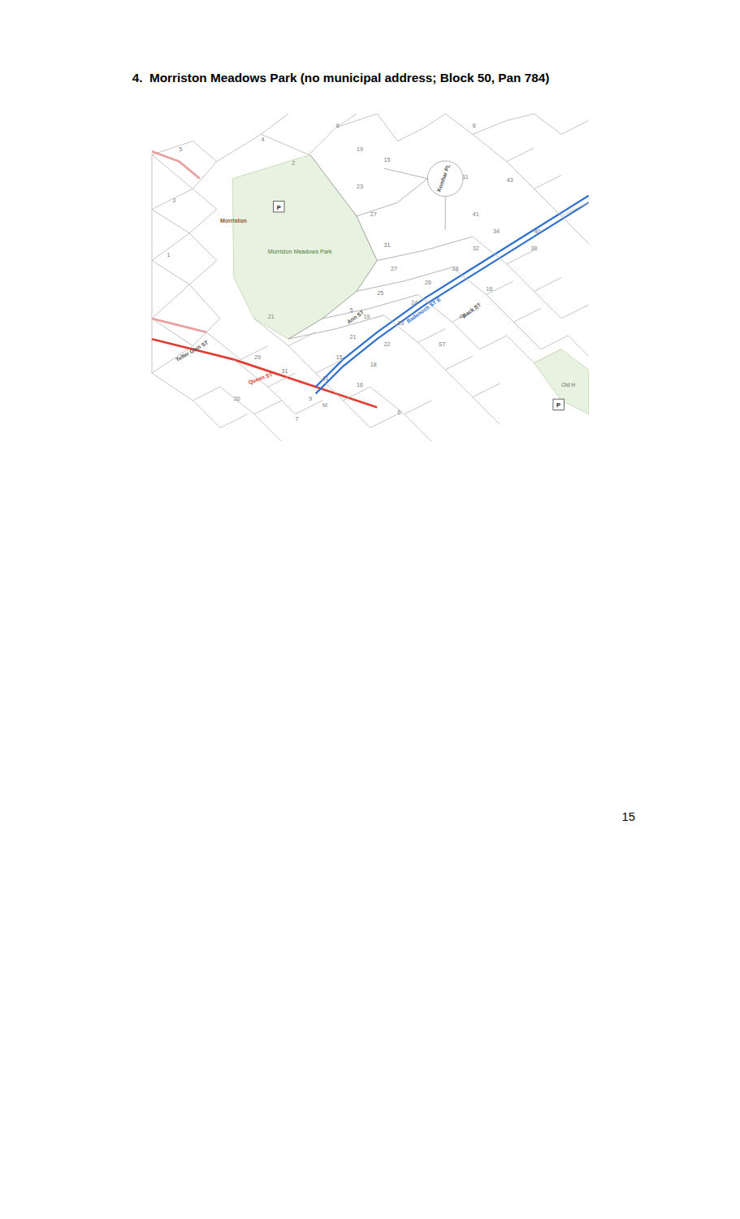4. Morriston Meadows Park (no municipal address; Block 50, Pan 784)
P P 5 3 1 4 2 6 19 15 6 23 27 31 11 43 41 40 38 27 25 19 21 15 11 9 7 5 26 24 23 22 18 16 28 32 34 16 44 ST 21 29 31 20 6 M Morriston Morriston Meadows Park Old H Komhar PL Ann ST Badenoch ST E Back ST Telfer Glen ST Queen ST
15